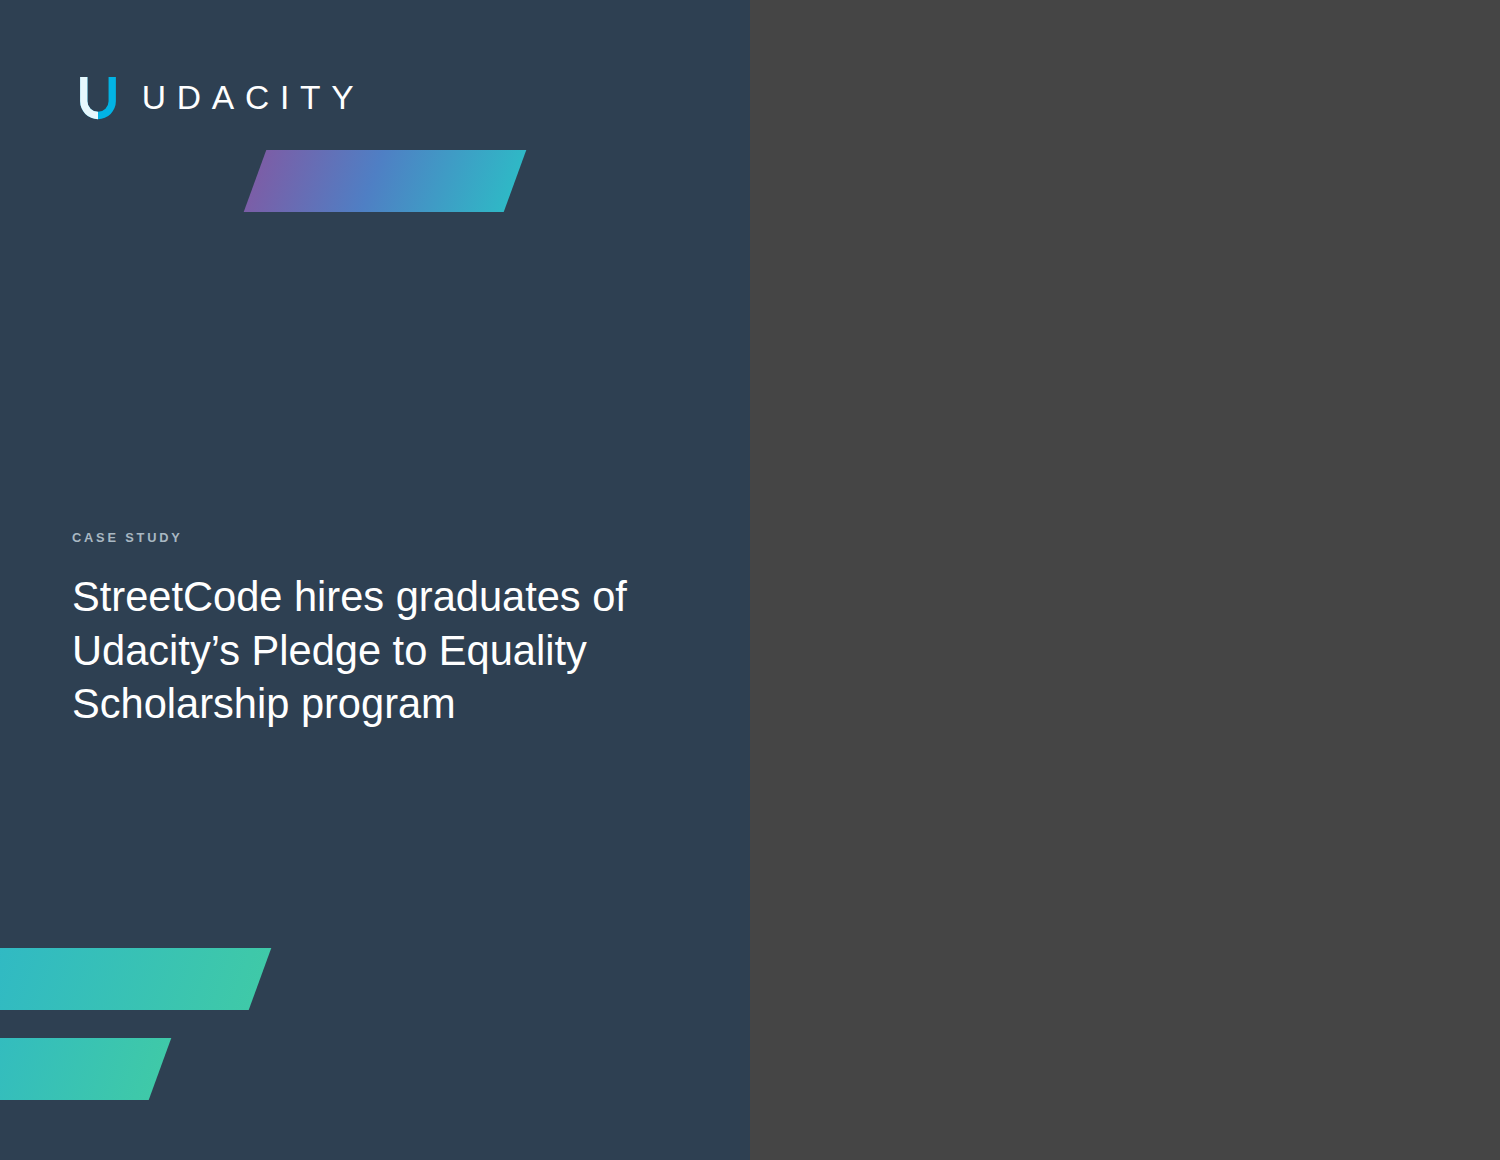Udacity
Case Study
StreetCode hires graduates of Udacity’s Pledge to Equality Scholarship program